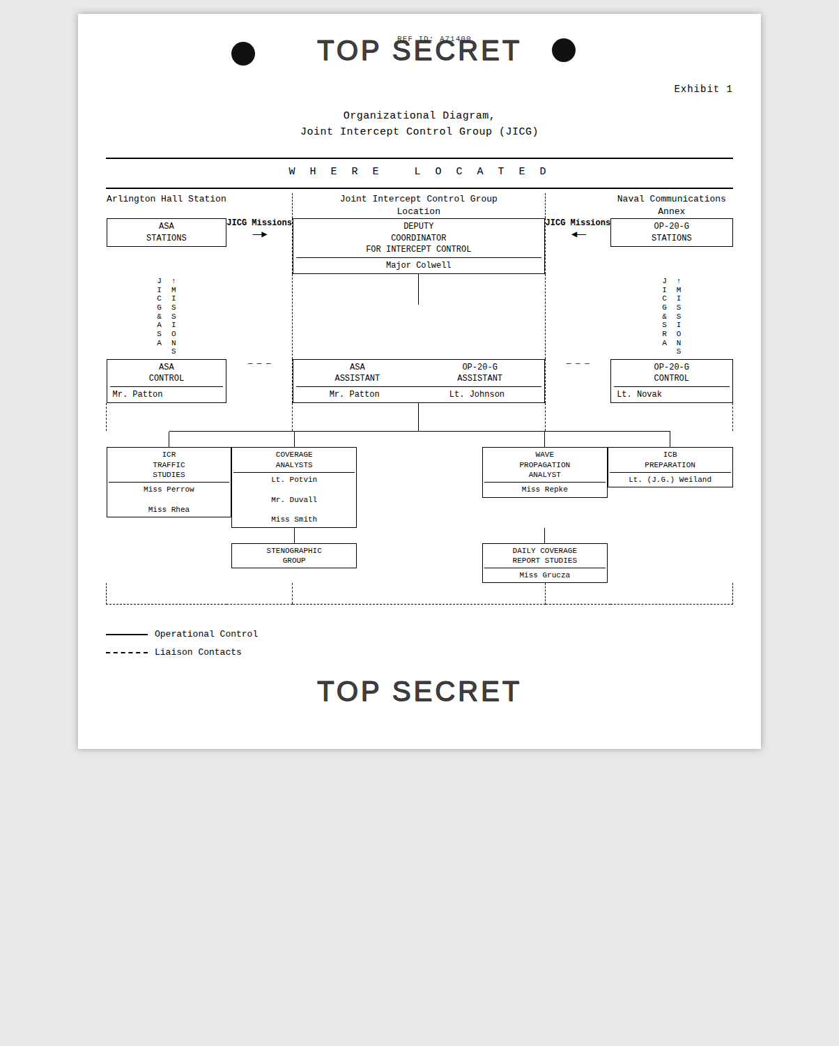REF ID: A71400
TOP SECRET
Exhibit 1
Organizational Diagram,
Joint Intercept Control Group (JICG)
W H E R E L O C A T E D
| Arlington Hall Station | | Joint Intercept Control Group Location | | Naval Communications Annex |
| ASA STATIONS | JICG Missions ——▶ | DEPUTY COORDINATOR FOR INTERCEPT CONTROL Major Colwell | JICG Missions ◀—— | OP-20-G STATIONS |
| J I C G & A S A ↑ M I S S I O N S | | | | J I C G & S R A ↑ M I S S I O N S |
| ASA CONTROL Mr. Patton | — — — | / ASA ASSISTANT / OP-20-G ASSISTANT / / Mr. Patton / Lt. Johnson / | — — — | OP-20-G CONTROL Lt. Novak |
| / ICR TRAFFIC STUDIES Miss Perrow Miss Rhea / COVERAGE ANALYSTS Lt. Potvin Mr. Duvall Miss Smith / / WAVE PROPAGATION ANALYST Miss Repke / ICB PREPARATION Lt. (J.G.) Weiland / / / STENOGRAPHIC GROUP / / DAILY COVERAGE REPORT STUDIES Miss Grucza / / |
Operational Control
Liaison Contacts
TOP SECRET